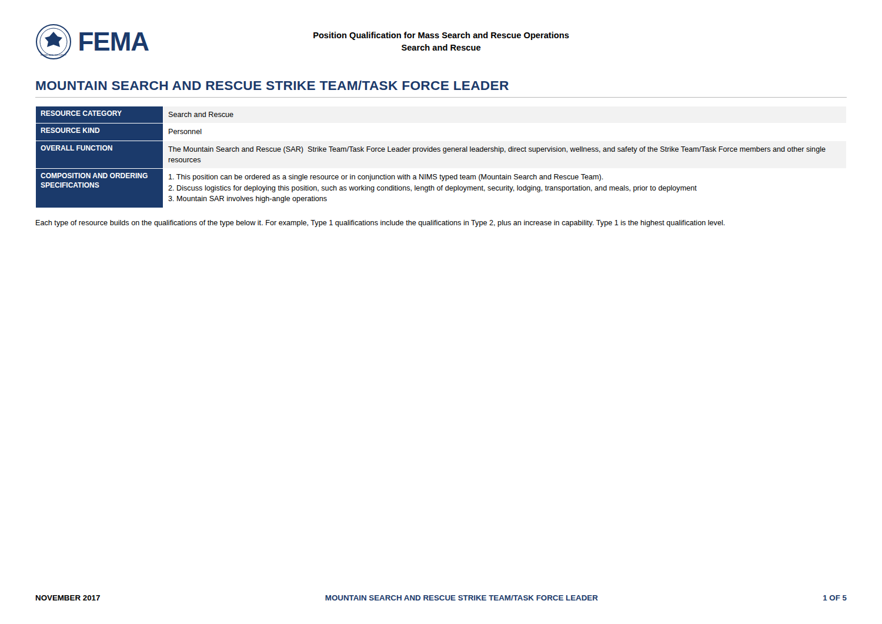HOMELAND SECURITY FEMA
Position Qualification for Mass Search and Rescue Operations
Search and Rescue
MOUNTAIN SEARCH AND RESCUE STRIKE TEAM/TASK FORCE LEADER
| RESOURCE CATEGORY | Search and Rescue |
| RESOURCE KIND | Personnel |
| OVERALL FUNCTION | The Mountain Search and Rescue (SAR) Strike Team/Task Force Leader provides general leadership, direct supervision, wellness, and safety of the Strike Team/Task Force members and other single resources |
| COMPOSITION AND ORDERING SPECIFICATIONS | 1. This position can be ordered as a single resource or in conjunction with a NIMS typed team (Mountain Search and Rescue Team). 2. Discuss logistics for deploying this position, such as working conditions, length of deployment, security, lodging, transportation, and meals, prior to deployment 3. Mountain SAR involves high-angle operations |
Each type of resource builds on the qualifications of the type below it. For example, Type 1 qualifications include the qualifications in Type 2, plus an increase in capability. Type 1 is the highest qualification level.
NOVEMBER 2017
MOUNTAIN SEARCH AND RESCUE STRIKE TEAM/TASK FORCE LEADER
1 OF 5